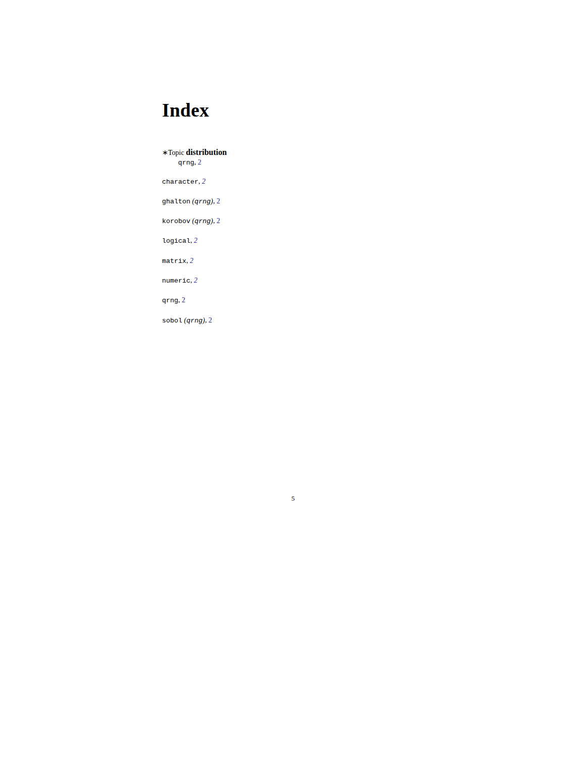Index
∗Topic distribution
qrng, 2
character, 2
ghalton (qrng), 2
korobov (qrng), 2
logical, 2
matrix, 2
numeric, 2
qrng, 2
sobol (qrng), 2
5